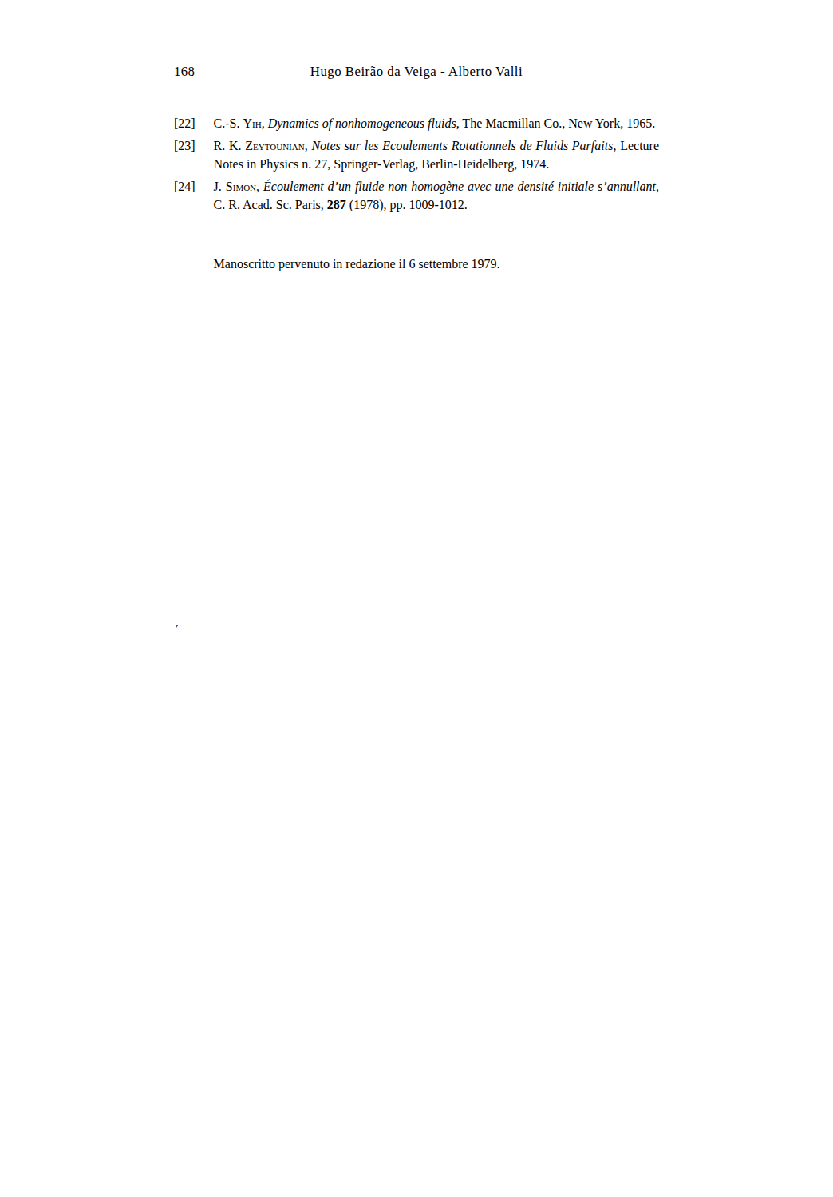168 Hugo Beirão da Veiga - Alberto Valli
[22] C.-S. Yih, Dynamics of nonhomogeneous fluids, The Macmillan Co., New York, 1965.
[23] R. K. Zeytounian, Notes sur les Ecoulements Rotationnels de Fluids Parfaits, Lecture Notes in Physics n. 27, Springer-Verlag, Berlin-Heidelberg, 1974.
[24] J. Simon, Écoulement d’un fluide non homogène avec une densité initiale s’annullant, C. R. Acad. Sc. Paris, 287 (1978), pp. 1009-1012.
Manoscritto pervenuto in redazione il 6 settembre 1979.
′